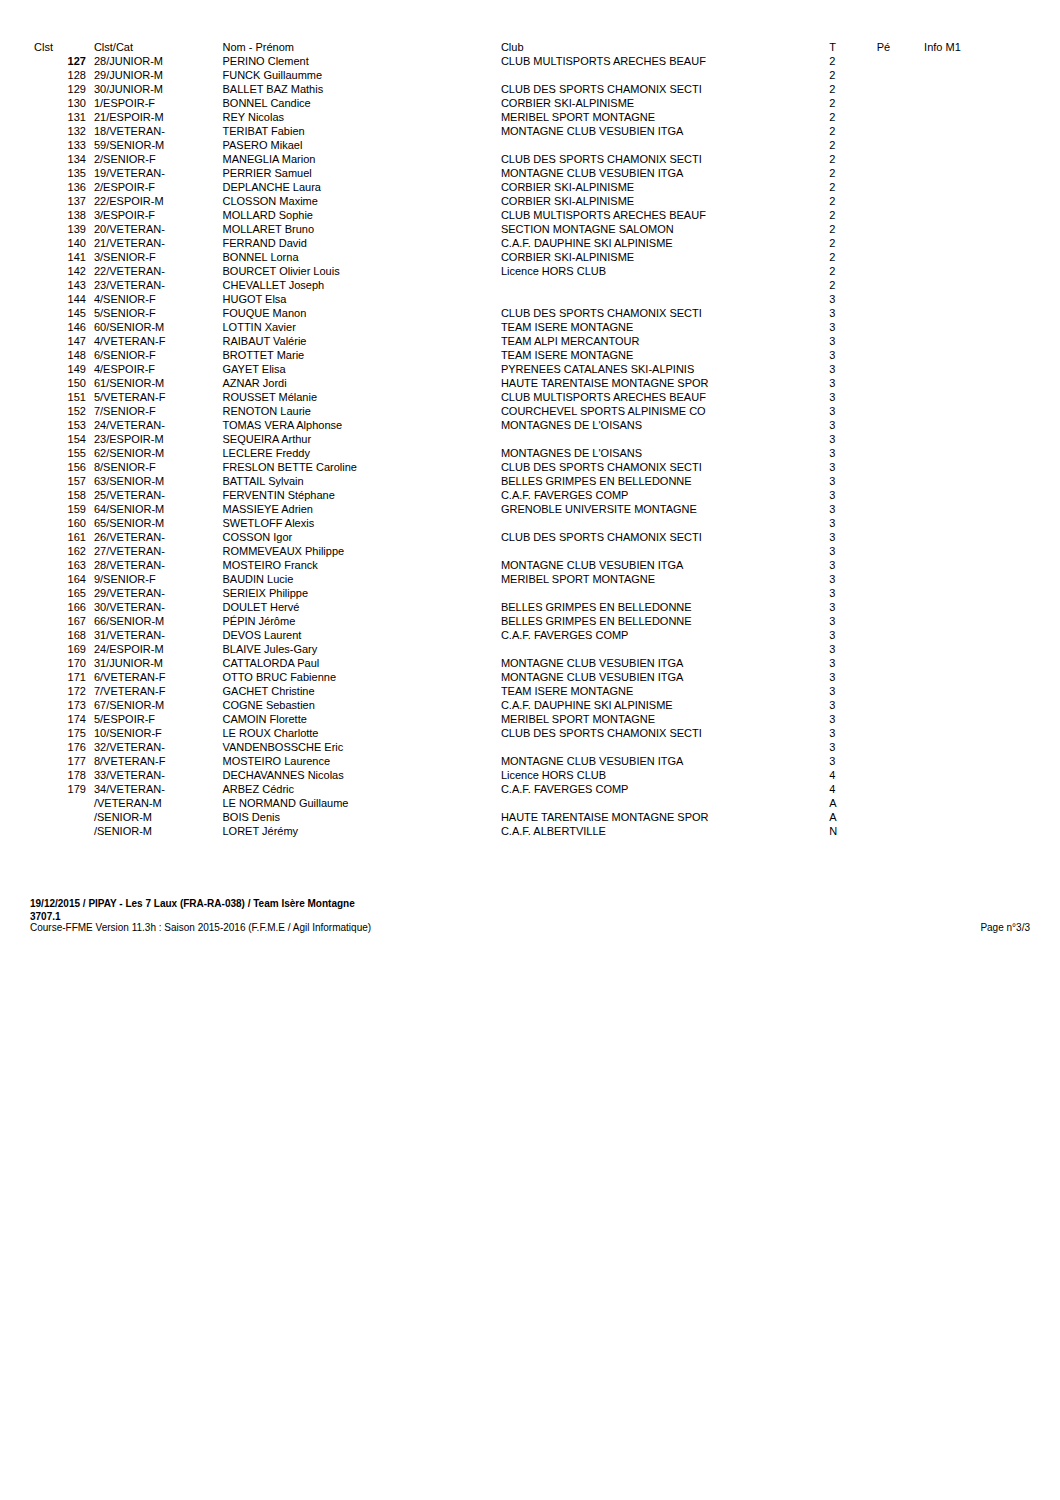| Clst | Clst/Cat | Nom - Prénom | Club | T | Pé | Info M1 |
| --- | --- | --- | --- | --- | --- | --- |
| 127 | 28/JUNIOR-M | PERINO Clement | CLUB MULTISPORTS ARECHES BEAUF | 2 | | |
| 128 | 29/JUNIOR-M | FUNCK Guillaumme | | 2 | | |
| 129 | 30/JUNIOR-M | BALLET BAZ Mathis | CLUB DES SPORTS CHAMONIX SECTI | 2 | | |
| 130 | 1/ESPOIR-F | BONNEL Candice | CORBIER SKI-ALPINISME | 2 | | |
| 131 | 21/ESPOIR-M | REY Nicolas | MERIBEL SPORT MONTAGNE | 2 | | |
| 132 | 18/VETERAN- | TERIBAT Fabien | MONTAGNE CLUB VESUBIEN ITGA | 2 | | |
| 133 | 59/SENIOR-M | PASERO Mikael | | 2 | | |
| 134 | 2/SENIOR-F | MANEGLIA Marion | CLUB DES SPORTS CHAMONIX SECTI | 2 | | |
| 135 | 19/VETERAN- | PERRIER Samuel | MONTAGNE CLUB VESUBIEN ITGA | 2 | | |
| 136 | 2/ESPOIR-F | DEPLANCHE Laura | CORBIER SKI-ALPINISME | 2 | | |
| 137 | 22/ESPOIR-M | CLOSSON Maxime | CORBIER SKI-ALPINISME | 2 | | |
| 138 | 3/ESPOIR-F | MOLLARD Sophie | CLUB MULTISPORTS ARECHES BEAUF | 2 | | |
| 139 | 20/VETERAN- | MOLLARET Bruno | SECTION MONTAGNE SALOMON | 2 | | |
| 140 | 21/VETERAN- | FERRAND David | C.A.F. DAUPHINE SKI ALPINISME | 2 | | |
| 141 | 3/SENIOR-F | BONNEL Lorna | CORBIER SKI-ALPINISME | 2 | | |
| 142 | 22/VETERAN- | BOURCET Olivier Louis | Licence HORS CLUB | 2 | | |
| 143 | 23/VETERAN- | CHEVALLET Joseph | | 2 | | |
| 144 | 4/SENIOR-F | HUGOT Elsa | | 3 | | |
| 145 | 5/SENIOR-F | FOUQUE Manon | CLUB DES SPORTS CHAMONIX SECTI | 3 | | |
| 146 | 60/SENIOR-M | LOTTIN Xavier | TEAM ISERE MONTAGNE | 3 | | |
| 147 | 4/VETERAN-F | RAIBAUT Valérie | TEAM ALPI MERCANTOUR | 3 | | |
| 148 | 6/SENIOR-F | BROTTET Marie | TEAM ISERE MONTAGNE | 3 | | |
| 149 | 4/ESPOIR-F | GAYET Elisa | PYRENEES CATALANES SKI-ALPINIS | 3 | | |
| 150 | 61/SENIOR-M | AZNAR Jordi | HAUTE TARENTAISE MONTAGNE SPOR | 3 | | |
| 151 | 5/VETERAN-F | ROUSSET Mélanie | CLUB MULTISPORTS ARECHES BEAUF | 3 | | |
| 152 | 7/SENIOR-F | RENOTON Laurie | COURCHEVEL SPORTS ALPINISME CO | 3 | | |
| 153 | 24/VETERAN- | TOMAS VERA Alphonse | MONTAGNES DE L'OISANS | 3 | | |
| 154 | 23/ESPOIR-M | SEQUEIRA Arthur | | 3 | | |
| 155 | 62/SENIOR-M | LECLERE Freddy | MONTAGNES DE L'OISANS | 3 | | |
| 156 | 8/SENIOR-F | FRESLON BETTE Caroline | CLUB DES SPORTS CHAMONIX SECTI | 3 | | |
| 157 | 63/SENIOR-M | BATTAIL Sylvain | BELLES GRIMPES EN BELLEDONNE | 3 | | |
| 158 | 25/VETERAN- | FERVENTIN Stéphane | C.A.F. FAVERGES COMP | 3 | | |
| 159 | 64/SENIOR-M | MASSIEYE Adrien | GRENOBLE UNIVERSITE MONTAGNE | 3 | | |
| 160 | 65/SENIOR-M | SWETLOFF Alexis | | 3 | | |
| 161 | 26/VETERAN- | COSSON Igor | CLUB DES SPORTS CHAMONIX SECTI | 3 | | |
| 162 | 27/VETERAN- | ROMMEVEAUX Philippe | | 3 | | |
| 163 | 28/VETERAN- | MOSTEIRO Franck | MONTAGNE CLUB VESUBIEN ITGA | 3 | | |
| 164 | 9/SENIOR-F | BAUDIN Lucie | MERIBEL SPORT MONTAGNE | 3 | | |
| 165 | 29/VETERAN- | SERIEIX Philippe | | 3 | | |
| 166 | 30/VETERAN- | DOULET Hervé | BELLES GRIMPES EN BELLEDONNE | 3 | | |
| 167 | 66/SENIOR-M | PÉPIN Jérôme | BELLES GRIMPES EN BELLEDONNE | 3 | | |
| 168 | 31/VETERAN- | DEVOS Laurent | C.A.F. FAVERGES COMP | 3 | | |
| 169 | 24/ESPOIR-M | BLAIVE Jules-Gary | | 3 | | |
| 170 | 31/JUNIOR-M | CATTALORDA Paul | MONTAGNE CLUB VESUBIEN ITGA | 3 | | |
| 171 | 6/VETERAN-F | OTTO BRUC Fabienne | MONTAGNE CLUB VESUBIEN ITGA | 3 | | |
| 172 | 7/VETERAN-F | GACHET Christine | TEAM ISERE MONTAGNE | 3 | | |
| 173 | 67/SENIOR-M | COGNE Sebastien | C.A.F. DAUPHINE SKI ALPINISME | 3 | | |
| 174 | 5/ESPOIR-F | CAMOIN Florette | MERIBEL SPORT MONTAGNE | 3 | | |
| 175 | 10/SENIOR-F | LE ROUX Charlotte | CLUB DES SPORTS CHAMONIX SECTI | 3 | | |
| 176 | 32/VETERAN- | VANDENBOSSCHE Eric | | 3 | | |
| 177 | 8/VETERAN-F | MOSTEIRO Laurence | MONTAGNE CLUB VESUBIEN ITGA | 3 | | |
| 178 | 33/VETERAN- | DECHAVANNES Nicolas | Licence HORS CLUB | 4 | | |
| 179 | 34/VETERAN- | ARBEZ Cédric | C.A.F. FAVERGES COMP | 4 | | |
| | /VETERAN-M | LE NORMAND Guillaume | | A | | |
| | /SENIOR-M | BOIS Denis | HAUTE TARENTAISE MONTAGNE SPOR | A | | |
| | /SENIOR-M | LORET Jérémy | C.A.F. ALBERTVILLE | N | | |
19/12/2015 / PIPAY - Les 7 Laux (FRA-RA-038) / Team Isère Montagne
3707.1
Course-FFME Version 11.3h : Saison 2015-2016 (F.F.M.E / Agil Informatique)
Page n°3/3